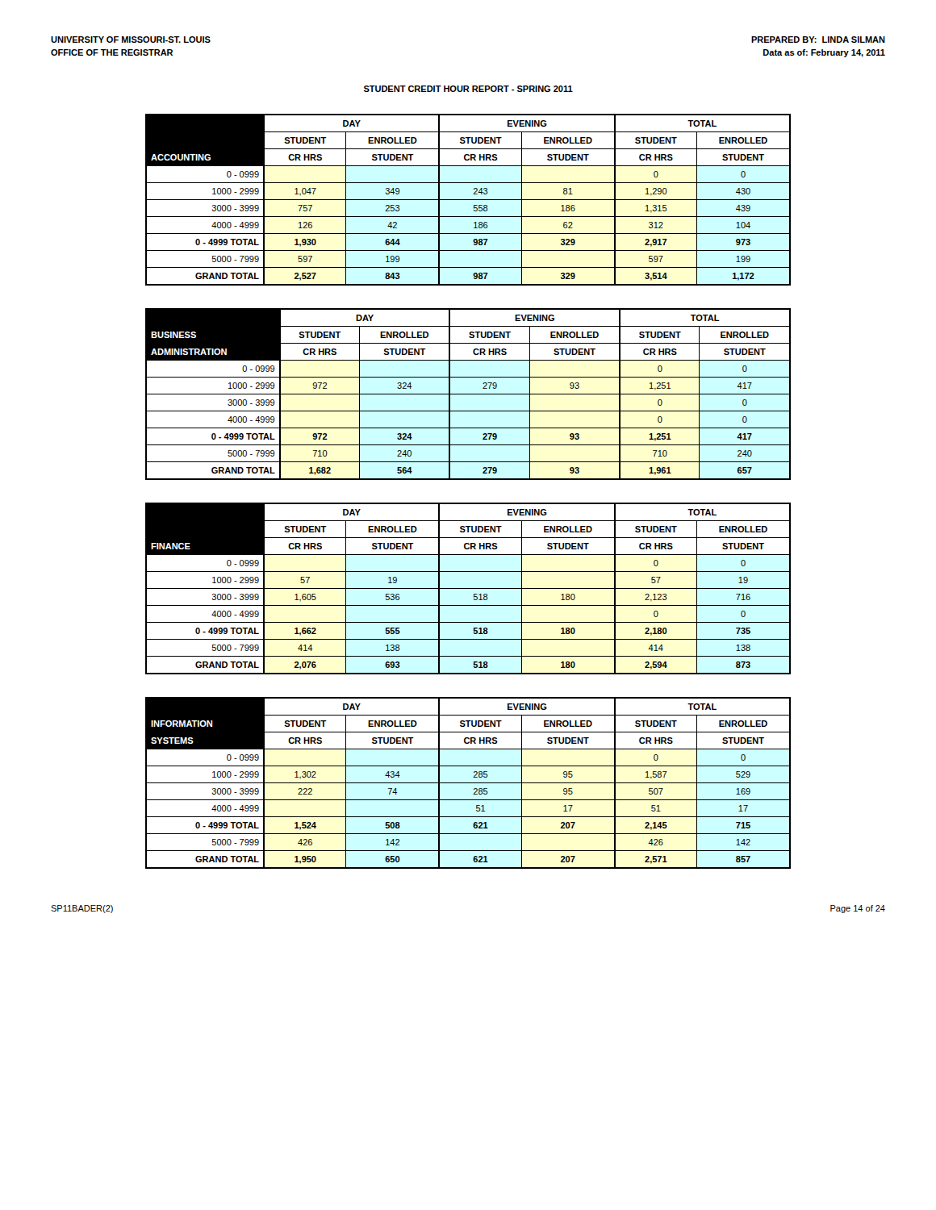| UNIVERSITY OF MISSOURI-ST. LOUIS | PREPARED BY: LINDA SILMAN |
| OFFICE OF THE REGISTRAR | Data as of: February 14, 2011 |
STUDENT CREDIT HOUR REPORT - SPRING 2011
| | DAY | EVENING | TOTAL |
| --- | --- | --- | --- |
| | STUDENT | ENROLLED | STUDENT | ENROLLED | STUDENT | ENROLLED |
| ACCOUNTING | CR HRS | STUDENT | CR HRS | STUDENT | CR HRS | STUDENT |
| 0 - 0999 | | | | | 0 | 0 |
| 1000 - 2999 | 1,047 | 349 | 243 | 81 | 1,290 | 430 |
| 3000 - 3999 | 757 | 253 | 558 | 186 | 1,315 | 439 |
| 4000 - 4999 | 126 | 42 | 186 | 62 | 312 | 104 |
| 0 - 4999 TOTAL | 1,930 | 644 | 987 | 329 | 2,917 | 973 |
| 5000 - 7999 | 597 | 199 | | | 597 | 199 |
| GRAND TOTAL | 2,527 | 843 | 987 | 329 | 3,514 | 1,172 |
| | DAY | EVENING | TOTAL |
| --- | --- | --- | --- |
| BUSINESS | STUDENT | ENROLLED | STUDENT | ENROLLED | STUDENT | ENROLLED |
| ADMINISTRATION | CR HRS | STUDENT | CR HRS | STUDENT | CR HRS | STUDENT |
| 0 - 0999 | | | | | 0 | 0 |
| 1000 - 2999 | 972 | 324 | 279 | 93 | 1,251 | 417 |
| 3000 - 3999 | | | | | 0 | 0 |
| 4000 - 4999 | | | | | 0 | 0 |
| 0 - 4999 TOTAL | 972 | 324 | 279 | 93 | 1,251 | 417 |
| 5000 - 7999 | 710 | 240 | | | 710 | 240 |
| GRAND TOTAL | 1,682 | 564 | 279 | 93 | 1,961 | 657 |
| | DAY | EVENING | TOTAL |
| --- | --- | --- | --- |
| | STUDENT | ENROLLED | STUDENT | ENROLLED | STUDENT | ENROLLED |
| FINANCE | CR HRS | STUDENT | CR HRS | STUDENT | CR HRS | STUDENT |
| 0 - 0999 | | | | | 0 | 0 |
| 1000 - 2999 | 57 | 19 | | | 57 | 19 |
| 3000 - 3999 | 1,605 | 536 | 518 | 180 | 2,123 | 716 |
| 4000 - 4999 | | | | | 0 | 0 |
| 0 - 4999 TOTAL | 1,662 | 555 | 518 | 180 | 2,180 | 735 |
| 5000 - 7999 | 414 | 138 | | | 414 | 138 |
| GRAND TOTAL | 2,076 | 693 | 518 | 180 | 2,594 | 873 |
| | DAY | EVENING | TOTAL |
| --- | --- | --- | --- |
| INFORMATION | STUDENT | ENROLLED | STUDENT | ENROLLED | STUDENT | ENROLLED |
| SYSTEMS | CR HRS | STUDENT | CR HRS | STUDENT | CR HRS | STUDENT |
| 0 - 0999 | | | | | 0 | 0 |
| 1000 - 2999 | 1,302 | 434 | 285 | 95 | 1,587 | 529 |
| 3000 - 3999 | 222 | 74 | 285 | 95 | 507 | 169 |
| 4000 - 4999 | | | 51 | 17 | 51 | 17 |
| 0 - 4999 TOTAL | 1,524 | 508 | 621 | 207 | 2,145 | 715 |
| 5000 - 7999 | 426 | 142 | | | 426 | 142 |
| GRAND TOTAL | 1,950 | 650 | 621 | 207 | 2,571 | 857 |
| SP11BADER(2) | Page 14 of 24 |